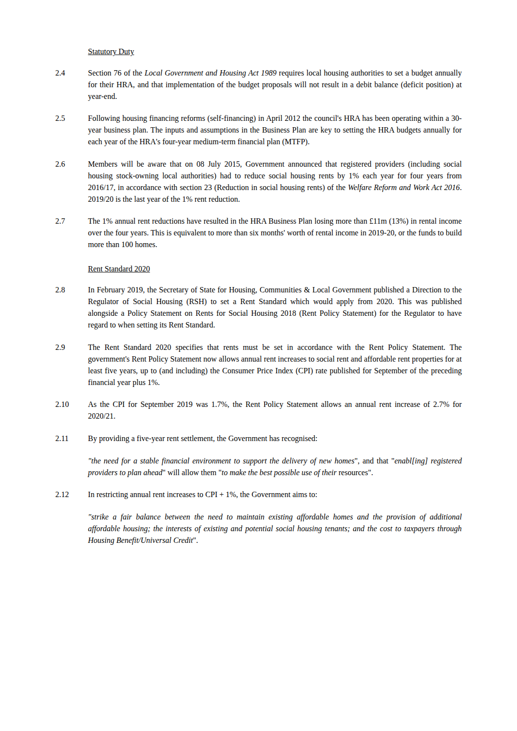Statutory Duty
2.4
Section 76 of the Local Government and Housing Act 1989 requires local housing authorities to set a budget annually for their HRA, and that implementation of the budget proposals will not result in a debit balance (deficit position) at year-end.
2.5
Following housing financing reforms (self-financing) in April 2012 the council's HRA has been operating within a 30-year business plan. The inputs and assumptions in the Business Plan are key to setting the HRA budgets annually for each year of the HRA's four-year medium-term financial plan (MTFP).
2.6
Members will be aware that on 08 July 2015, Government announced that registered providers (including social housing stock-owning local authorities) had to reduce social housing rents by 1% each year for four years from 2016/17, in accordance with section 23 (Reduction in social housing rents) of the Welfare Reform and Work Act 2016. 2019/20 is the last year of the 1% rent reduction.
2.7
The 1% annual rent reductions have resulted in the HRA Business Plan losing more than £11m (13%) in rental income over the four years. This is equivalent to more than six months' worth of rental income in 2019-20, or the funds to build more than 100 homes.
Rent Standard 2020
2.8
In February 2019, the Secretary of State for Housing, Communities & Local Government published a Direction to the Regulator of Social Housing (RSH) to set a Rent Standard which would apply from 2020. This was published alongside a Policy Statement on Rents for Social Housing 2018 (Rent Policy Statement) for the Regulator to have regard to when setting its Rent Standard.
2.9
The Rent Standard 2020 specifies that rents must be set in accordance with the Rent Policy Statement. The government's Rent Policy Statement now allows annual rent increases to social rent and affordable rent properties for at least five years, up to (and including) the Consumer Price Index (CPI) rate published for September of the preceding financial year plus 1%.
2.10
As the CPI for September 2019 was 1.7%, the Rent Policy Statement allows an annual rent increase of 2.7% for 2020/21.
2.11
By providing a five-year rent settlement, the Government has recognised:
"the need for a stable financial environment to support the delivery of new homes", and that "enabl[ing] registered providers to plan ahead" will allow them "to make the best possible use of their resources".
2.12
In restricting annual rent increases to CPI + 1%, the Government aims to:
"strike a fair balance between the need to maintain existing affordable homes and the provision of additional affordable housing; the interests of existing and potential social housing tenants; and the cost to taxpayers through Housing Benefit/Universal Credit".